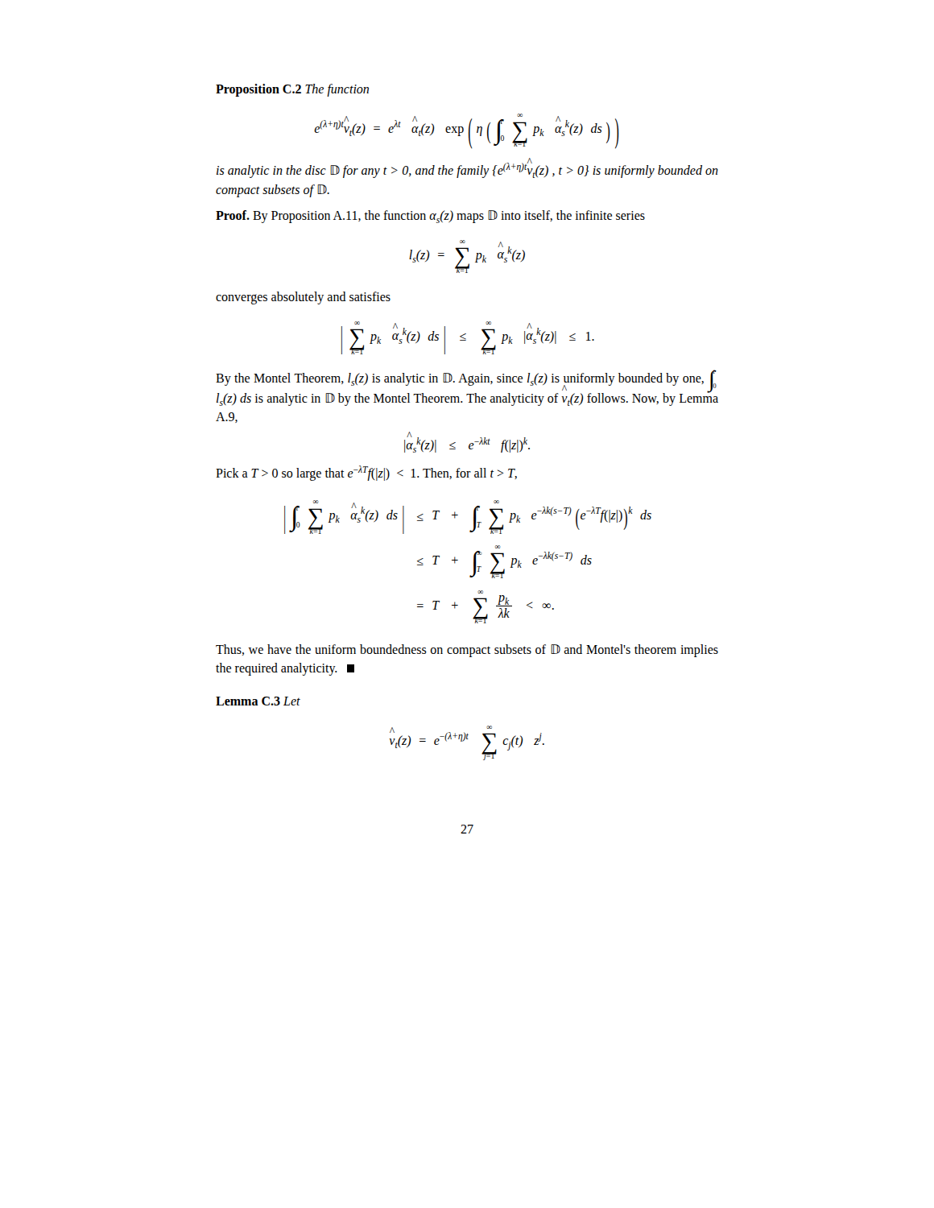Proposition C.2 The function
e(λ+η)t^νt(z) = eλt ^αt(z) exp ( η ( ∫t 0 ∞∑k=1 pk ^αsk(z) ds ) )
is analytic in the disc 𝔻 for any t > 0, and the family {e(λ+η)t^νt(z) , t > 0} is uniformly bounded on compact subsets of 𝔻.
Proof. By Proposition A.11, the function αs(z) maps 𝔻 into itself, the infinite series
ls(z) = ∞∑k=1 pk ^αsk(z)
converges absolutely and satisfies
| ∞∑k=1 pk ^αsk(z) ds | ≤ ∞∑k=1 pk |^αsk(z)| ≤ 1.
By the Montel Theorem, ls(z) is analytic in 𝔻. Again, since ls(z) is uniformly bounded by one, ∫t 0 ls(z) ds is analytic in 𝔻 by the Montel Theorem. The analyticity of ^νt(z) follows. Now, by Lemma A.9,
|^αsk(z)| ≤ e−λkt f(|z|)k.
Pick a T > 0 so large that e−λTf(|z|) < 1. Then, for all t > T,
| / ∫ t 0 ∞ ∑ k =1 p k ^ α s k (z) ds / | ≤ | T + ∫ t T ∞ ∑ k =1 p k e − λk(s−T) ( e − λT f (/ z /) ) k ds |
| | ≤ | T + ∫ ∞ T ∞ ∑ k =1 p k e − λk(s−T) ds |
| | = | T + ∞ ∑ k =1 p k λk < ∞. |
Thus, we have the uniform boundedness on compact subsets of 𝔻 and Montel's theorem implies the required analyticity.
Lemma C.3 Let
^νt(z) = e−(λ+η)t ∞∑j=1 cj(t) zj.
27